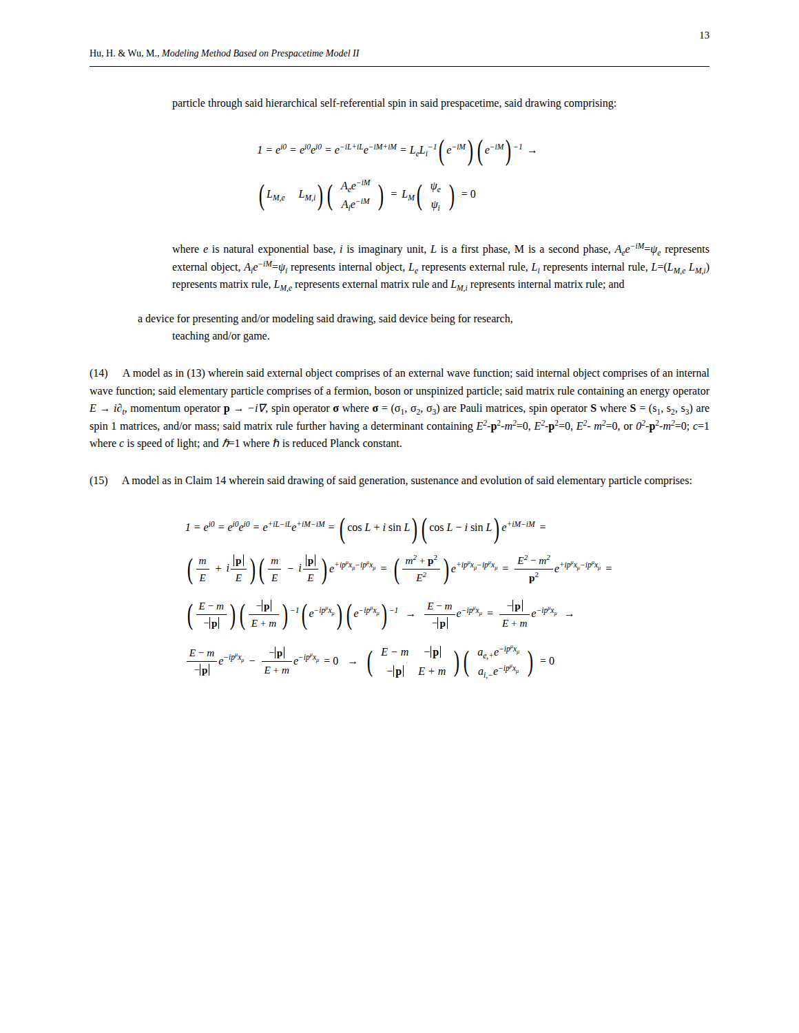13
Hu, H. & Wu, M., Modeling Method Based on Prespacetime Model II
particle through said hierarchical self-referential spin in said prespacetime, said drawing comprising:
1 = ei0 = ei0ei0 = e−iL+iLe−iM+iM = LeLi−1(e−iM)(e−iM)−1→
(LM,e LM,i)(
| A e e −iM |
| A i e −iM |
) = LM(
| ψ e |
| ψ i |
) = 0
where e is natural exponential base, i is imaginary unit, L is a first phase, M is a second phase, Aee−iM=ψe represents external object, Aie−iM=ψi represents internal object, Le represents external rule, Li represents internal rule, L=(LM,e LM,i) represents matrix rule, LM,e represents external matrix rule and LM,i represents internal matrix rule; and
a device for presenting and/or modeling said drawing, said device being for research, teaching and/or game.
(14) A model as in (13) wherein said external object comprises of an external wave function; said internal object comprises of an internal wave function; said elementary particle comprises of a fermion, boson or unspinized particle; said matrix rule containing an energy operator E → i∂t, momentum operator p → −i∇, spin operator σ where σ = (σ1, σ2, σ3) are Pauli matrices, spin operator S where S = (s1, s2, s3) are spin 1 matrices, and/or mass; said matrix rule further having a determinant containing E2-p2-m2=0, E2-p2=0, E2- m2=0, or 02-p2-m2=0; c=1 where c is speed of light; and ℏ=1 where ℏ is reduced Planck constant.
(15) A model as in Claim 14 wherein said drawing of said generation, sustenance and evolution of said elementary particle comprises:
1 = ei0 = ei0ei0 = e+iL−iLe+iM−iM = (cos L + i sin L)(cos L − i sin L) e+iM−iM =
(mE + ipE)(mE − ipE) e+ipμxμ−ipμxμ = (m2 + p2 E2) e+ipμxμ−ipμxμ = E2 − m2 p2 e+ipμxμ−ipμxμ =
(E − m−p)(−p E + m)−1(e−ipμxμ)(e−ipμxμ)−1 → E − m−p e−ipμxμ = −p E + m e−ipμxμ →
E − m−p e−ipμxμ − −p E + m e−ipμxμ = 0 → (
| E − m | − p |
| − p | E + m |
)(
| a e,+ e −ip μ x μ |
| a i,− e −ip μ x μ |
) = 0